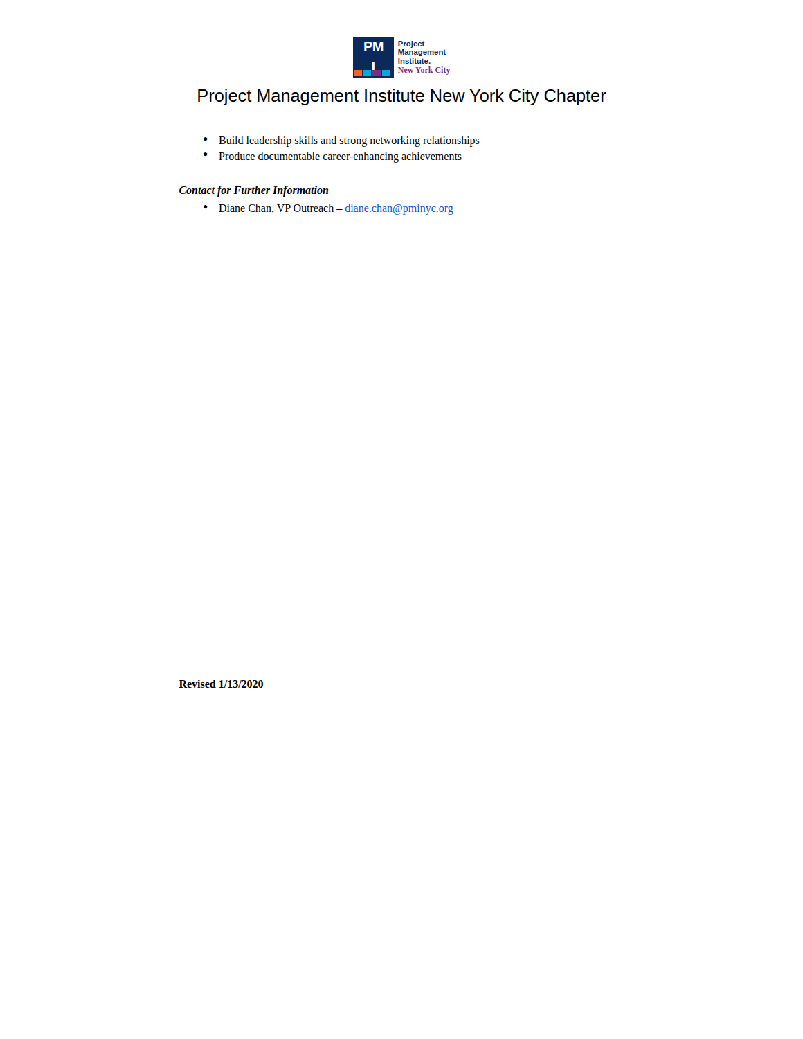| PM I | Project Management Institute. New York City |
Project Management Institute New York City Chapter
Build leadership skills and strong networking relationships
Produce documentable career-enhancing achievements
Contact for Further Information
Diane Chan, VP Outreach – diane.chan@pminyc.org
Revised 1/13/2020